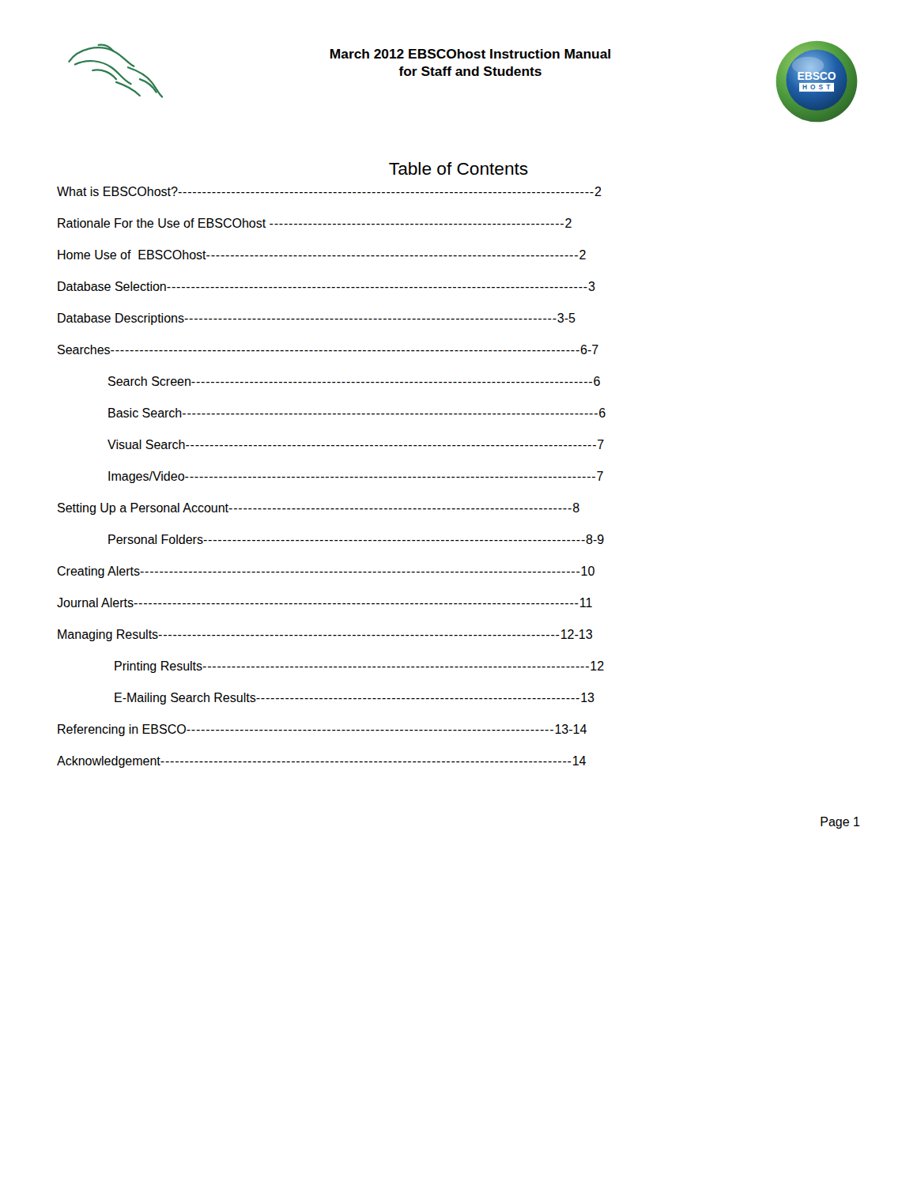March 2012 EBSCOhost Instruction Manual
for Staff and Students
EBSCO H O S T
Table of Contents
What is EBSCOhost?--------------------------------------------------------------------------------------2
Rationale For the Use of EBSCOhost -------------------------------------------------------------2
Home Use of EBSCOhost-----------------------------------------------------------------------------2
Database Selection---------------------------------------------------------------------------------------3
Database Descriptions-----------------------------------------------------------------------------3-5
Searches-------------------------------------------------------------------------------------------------6-7
Search Screen-----------------------------------------------------------------------------------6
Basic Search--------------------------------------------------------------------------------------6
Visual Search-------------------------------------------------------------------------------------7
Images/Video-------------------------------------------------------------------------------------7
Setting Up a Personal Account-----------------------------------------------------------------------8
Personal Folders-------------------------------------------------------------------------------8-9
Creating Alerts-------------------------------------------------------------------------------------------10
Journal Alerts--------------------------------------------------------------------------------------------11
Managing Results-----------------------------------------------------------------------------------12-13
Printing Results--------------------------------------------------------------------------------12
E-Mailing Search Results-------------------------------------------------------------------13
Referencing in EBSCO----------------------------------------------------------------------------13-14
Acknowledgement-------------------------------------------------------------------------------------14
Page 1